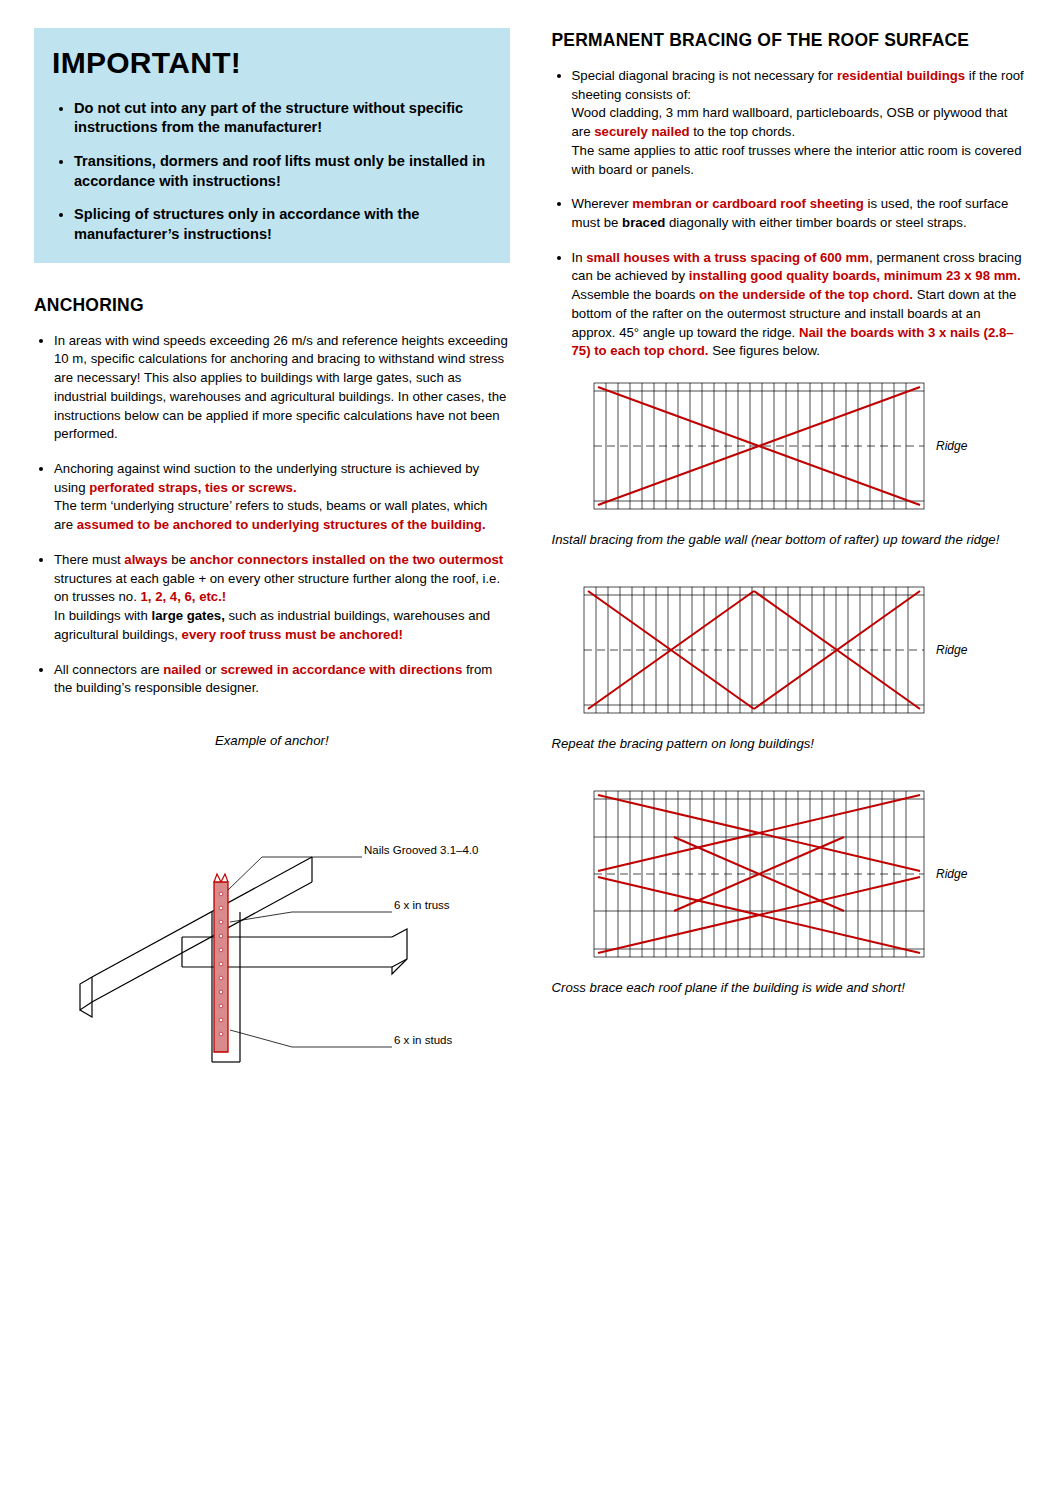IMPORTANT!
Do not cut into any part of the structure without specific instructions from the manufacturer!
Transitions, dormers and roof lifts must only be installed in accordance with instructions!
Splicing of structures only in accordance with the manufacturer’s instructions!
ANCHORING
In areas with wind speeds exceeding 26 m/s and reference heights exceeding 10 m, specific calculations for anchoring and bracing to withstand wind stress are necessary! This also applies to buildings with large gates, such as industrial buildings, warehouses and agricultural buildings. In other cases, the instructions below can be applied if more specific calculations have not been performed.
Anchoring against wind suction to the underlying structure is achieved by using perforated straps, ties or screws.
The term ‘underlying structure’ refers to studs, beams or wall plates, which are assumed to be anchored to underlying structures of the building.
There must always be anchor connectors installed on the two outermost structures at each gable + on every other structure further along the roof, i.e. on trusses no. 1, 2, 4, 6, etc.!
In buildings with large gates, such as industrial buildings, warehouses and agricultural buildings, every roof truss must be anchored!
All connectors are nailed or screwed in accordance with directions from the building’s responsible designer.
Example of anchor!
Nails Grooved 3.1–4.0 6 x in truss 6 x in studs
PERMANENT BRACING OF THE ROOF SURFACE
Special diagonal bracing is not necessary for residential buildings if the roof sheeting consists of:
Wood cladding, 3 mm hard wallboard, particleboards, OSB or plywood that are securely nailed to the top chords.
The same applies to attic roof trusses where the interior attic room is covered with board or panels.
Wherever membran or cardboard roof sheeting is used, the roof surface must be braced diagonally with either timber boards or steel straps.
In small houses with a truss spacing of 600 mm, permanent cross bracing can be achieved by installing good quality boards, minimum 23 x 98 mm. Assemble the boards on the underside of the top chord. Start down at the bottom of the rafter on the outermost structure and install boards at an approx. 45° angle up toward the ridge. Nail the boards with 3 x nails (2.8–75) to each top chord. See figures below.
Ridge
Install bracing from the gable wall (near bottom of rafter) up toward the ridge!
Ridge
Repeat the bracing pattern on long buildings!
Ridge
Cross brace each roof plane if the building is wide and short!